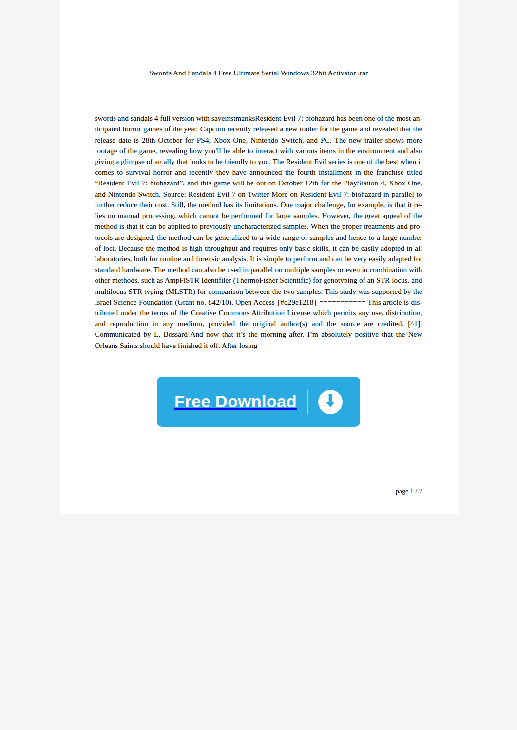Swords And Sandals 4 Free Ultimate Serial Windows 32bit Activator .rar
swords and sandals 4 full version with saveinstmanksResident Evil 7: biohazard has been one of the most anticipated horror games of the year. Capcom recently released a new trailer for the game and revealed that the release date is 28th October for PS4, Xbox One, Nintendo Switch, and PC. The new trailer shows more footage of the game, revealing how you'll be able to interact with various items in the environment and also giving a glimpse of an ally that looks to be friendly to you. The Resident Evil series is one of the best when it comes to survival horror and recently they have announced the fourth installment in the franchise titled “Resident Evil 7: biohazard”, and this game will be out on October 12th for the PlayStation 4, Xbox One, and Nintendo Switch. Source: Resident Evil 7 on Twitter More on Resident Evil 7: biohazard in parallel to further reduce their cost. Still, the method has its limitations. One major challenge, for example, is that it relies on manual processing, which cannot be performed for large samples. However, the great appeal of the method is that it can be applied to previously uncharacterized samples. When the proper treatments and protocols are designed, the method can be generalized to a wide range of samples and hence to a large number of loci. Because the method is high throughput and requires only basic skills, it can be easily adopted in all laboratories, both for routine and forensic analysis. It is simple to perform and can be very easily adapted for standard hardware. The method can also be used in parallel on multiple samples or even in combination with other methods, such as AmpFlSTR Identifiler (ThermoFisher Scientific) for genotyping of an STR locus, and multilocus STR typing (MLSTR) for comparison between the two samples. This study was supported by the Israel Science Foundation (Grant no. 842/10). Open Access {#d29e1218} =========== This article is distributed under the terms of the Creative Commons Attribution License which permits any use, distribution, and reproduction in any medium, provided the original author(s) and the source are credited. [^1]: Communicated by L. Bossard And now that it’s the morning after, I’m absolutely positive that the New Orleans Saints should have finished it off. After losing
Free Download
page 1 / 2